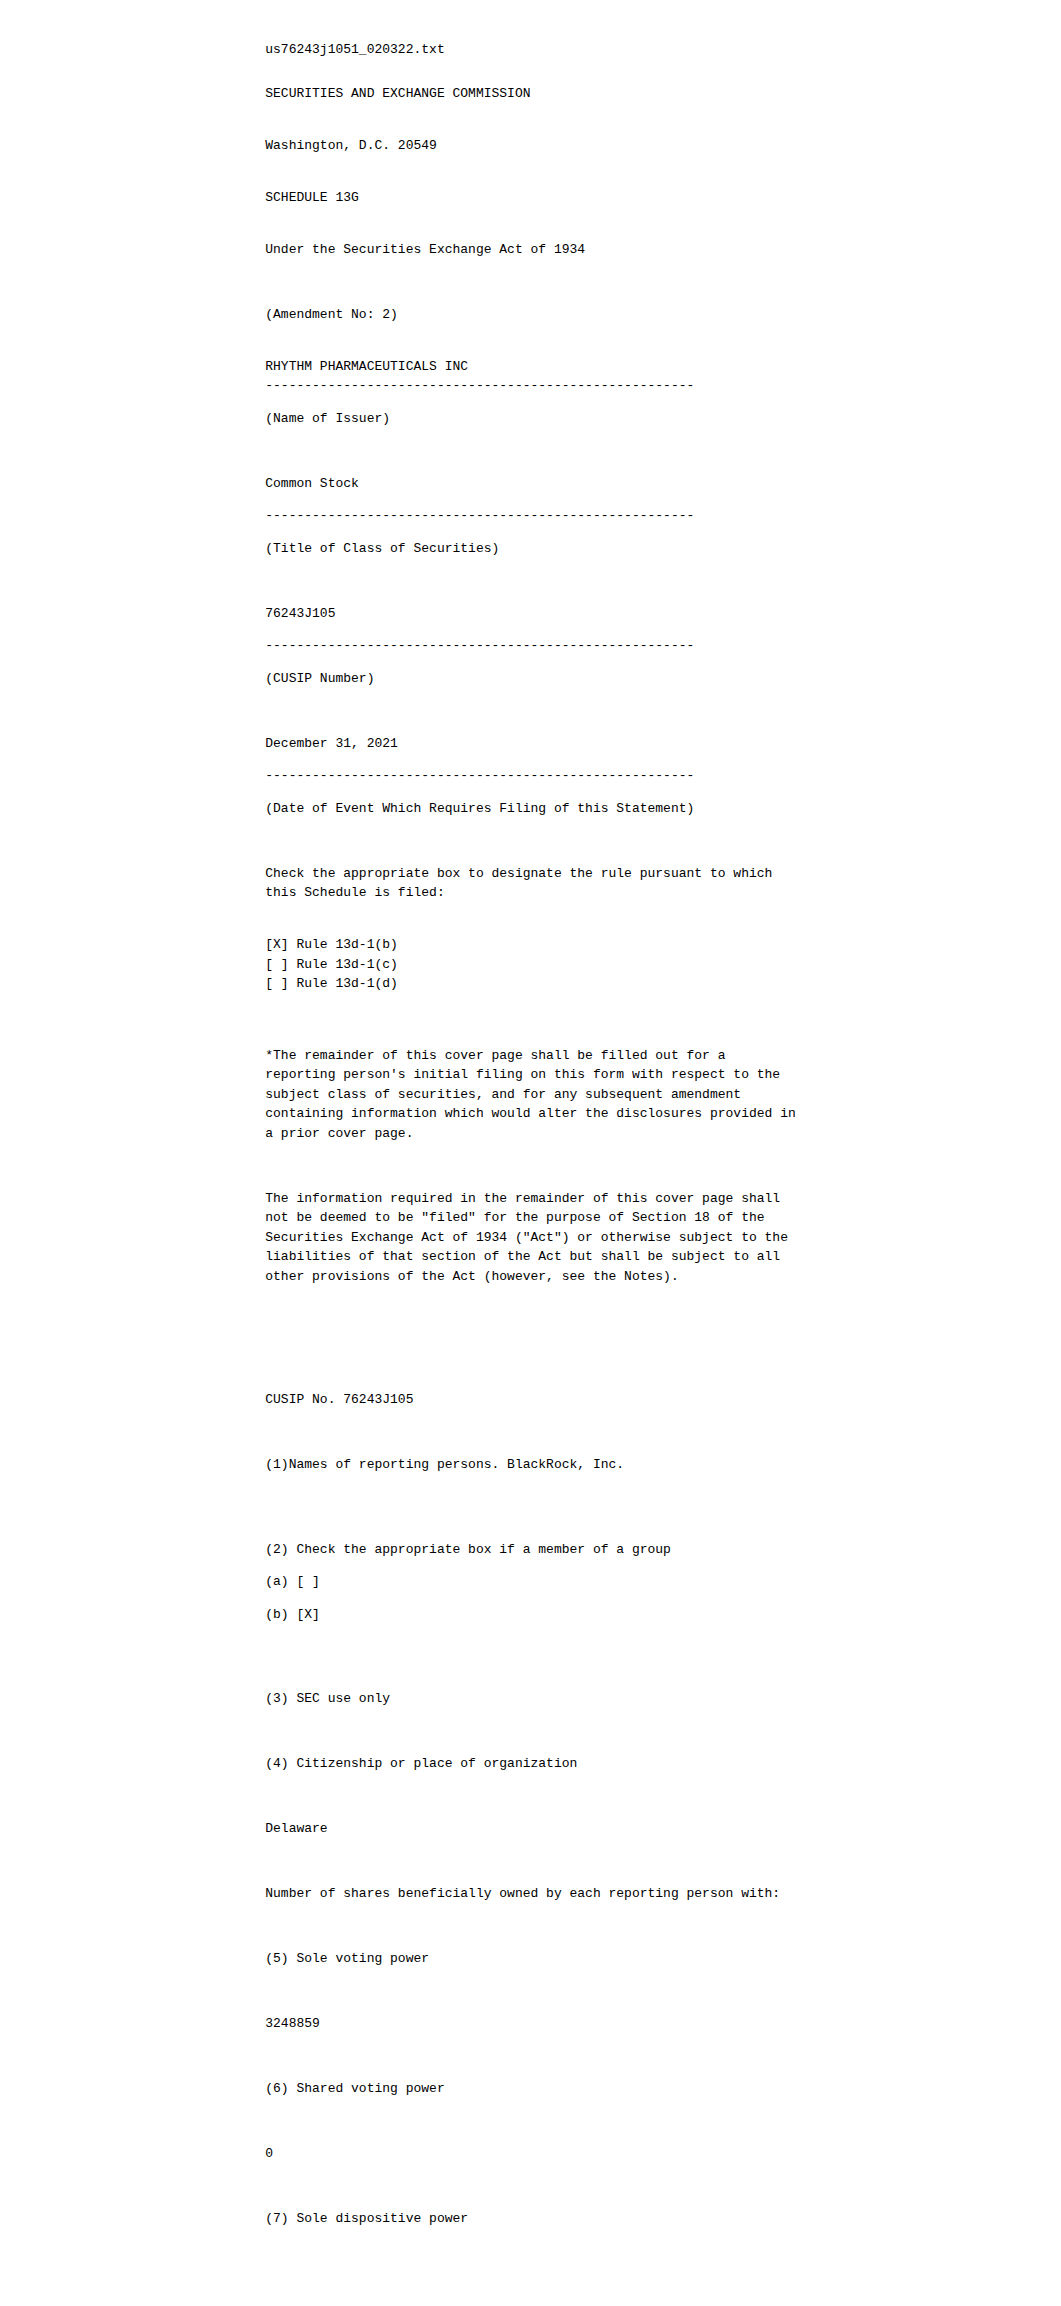us76243j1051_020322.txt
SECURITIES AND EXCHANGE COMMISSION
Washington, D.C. 20549
SCHEDULE 13G
Under the Securities Exchange Act of 1934
(Amendment No: 2)
RHYTHM PHARMACEUTICALS INC
-------------------------------------------------------
(Name of Issuer)
Common Stock
-------------------------------------------------------
(Title of Class of Securities)
76243J105
-------------------------------------------------------
(CUSIP Number)
December 31, 2021
-------------------------------------------------------
(Date of Event Which Requires Filing of this Statement)
Check the appropriate box to designate the rule pursuant to which this Schedule is filed:
[X] Rule 13d-1(b)
[ ] Rule 13d-1(c)
[ ] Rule 13d-1(d)
*The remainder of this cover page shall be filled out for a reporting person's initial filing on this form with respect to the subject class of securities, and for any subsequent amendment containing information which would alter the disclosures provided in a prior cover page.
The information required in the remainder of this cover page shall not be deemed to be "filed" for the purpose of Section 18 of the Securities Exchange Act of 1934 ("Act") or otherwise subject to the liabilities of that section of the Act but shall be subject to all other provisions of the Act (however, see the Notes).
CUSIP No. 76243J105
(1)Names of reporting persons. BlackRock, Inc.
(2) Check the appropriate box if a member of a group
(a) [ ]
(b) [X]
(3) SEC use only
(4) Citizenship or place of organization
Delaware
Number of shares beneficially owned by each reporting person with:
(5) Sole voting power
3248859
(6) Shared voting power
0
(7) Sole dispositive power